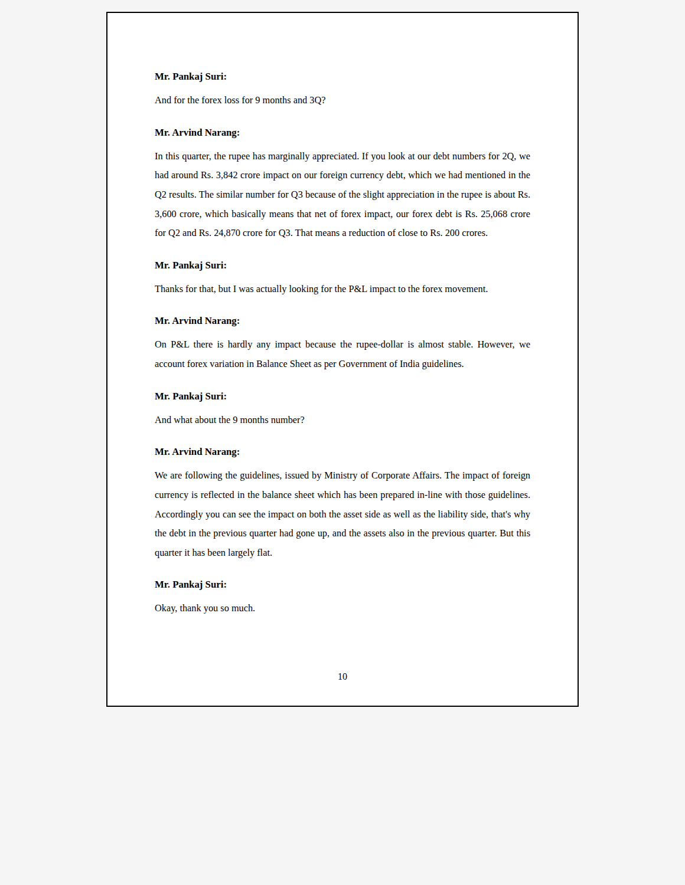Mr. Pankaj Suri:
And for the forex loss for 9 months and 3Q?
Mr. Arvind Narang:
In this quarter, the rupee has marginally appreciated. If you look at our debt numbers for 2Q, we had around Rs. 3,842 crore impact on our foreign currency debt, which we had mentioned in the Q2 results. The similar number for Q3 because of the slight appreciation in the rupee is about Rs. 3,600 crore, which basically means that net of forex impact, our forex debt is Rs. 25,068 crore for Q2 and Rs. 24,870 crore for Q3. That means a reduction of close to Rs. 200 crores.
Mr. Pankaj Suri:
Thanks for that, but I was actually looking for the P&L impact to the forex movement.
Mr. Arvind Narang:
On P&L there is hardly any impact because the rupee-dollar is almost stable. However, we account forex variation in Balance Sheet as per Government of India guidelines.
Mr. Pankaj Suri:
And what about the 9 months number?
Mr. Arvind Narang:
We are following the guidelines, issued by Ministry of Corporate Affairs. The impact of foreign currency is reflected in the balance sheet which has been prepared in-line with those guidelines. Accordingly you can see the impact on both the asset side as well as the liability side, that's why the debt in the previous quarter had gone up, and the assets also in the previous quarter. But this quarter it has been largely flat.
Mr. Pankaj Suri:
Okay, thank you so much.
10